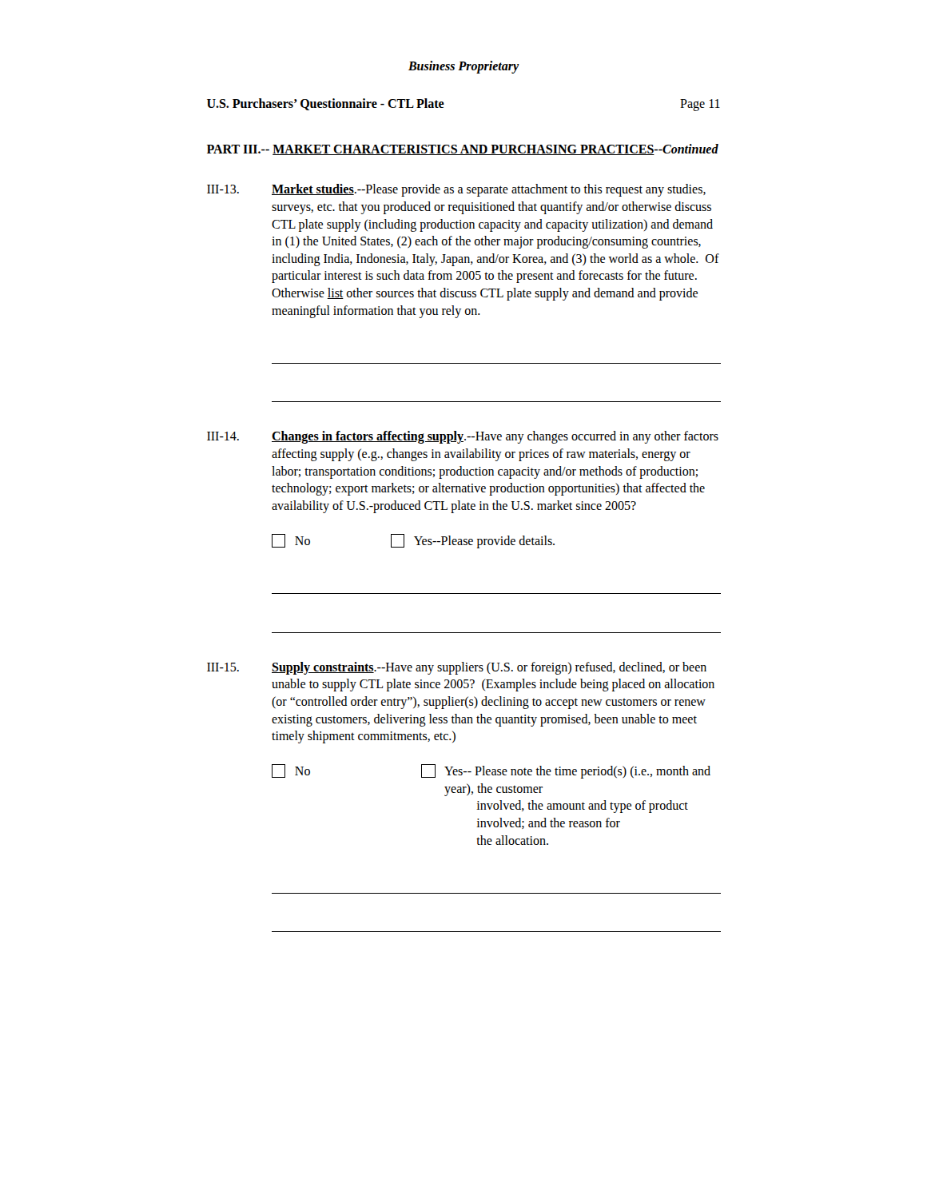Business Proprietary
U.S. Purchasers’ Questionnaire - CTL Plate Page 11
PART III.-- MARKET CHARACTERISTICS AND PURCHASING PRACTICES--Continued
III-13.
Market studies.--Please provide as a separate attachment to this request any studies, surveys, etc. that you produced or requisitioned that quantify and/or otherwise discuss CTL plate supply (including production capacity and capacity utilization) and demand in (1) the United States, (2) each of the other major producing/consuming countries, including India, Indonesia, Italy, Japan, and/or Korea, and (3) the world as a whole. Of particular interest is such data from 2005 to the present and forecasts for the future. Otherwise list other sources that discuss CTL plate supply and demand and provide meaningful information that you rely on.
III-14.
Changes in factors affecting supply.--Have any changes occurred in any other factors affecting supply (e.g., changes in availability or prices of raw materials, energy or labor; transportation conditions; production capacity and/or methods of production; technology; export markets; or alternative production opportunities) that affected the availability of U.S.-produced CTL plate in the U.S. market since 2005?
No
Yes--Please provide details.
III-15.
Supply constraints.--Have any suppliers (U.S. or foreign) refused, declined, or been unable to supply CTL plate since 2005? (Examples include being placed on allocation (or “controlled order entry”), supplier(s) declining to accept new customers or renew existing customers, delivering less than the quantity promised, been unable to meet timely shipment commitments, etc.)
No
Yes-- Please note the time period(s) (i.e., month and year), the customer involved, the amount and type of product involved; and the reason for the allocation.